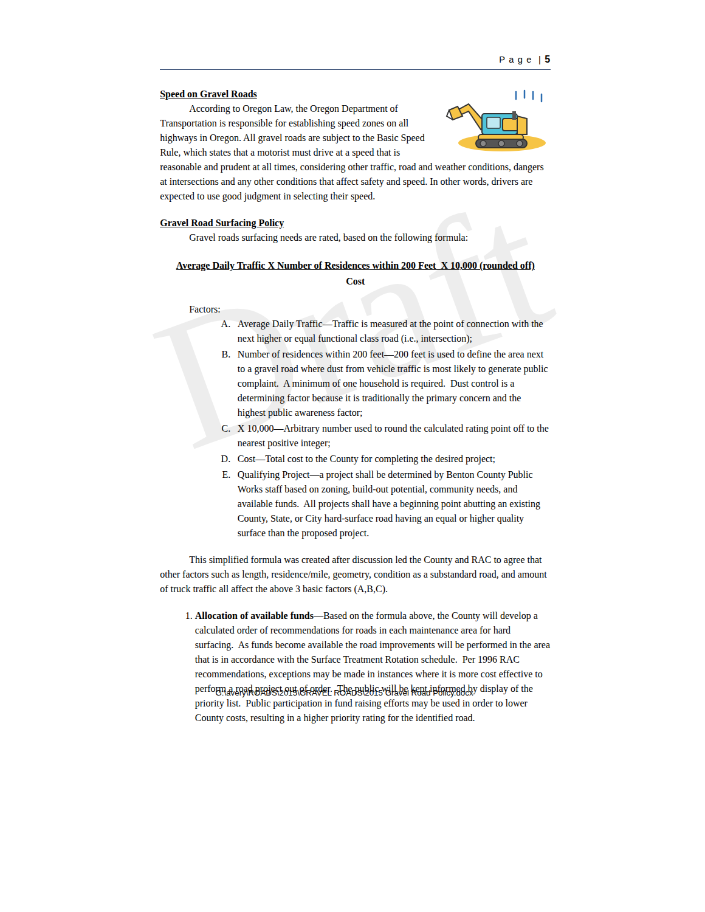Draft
P a g e | 5
Speed on Gravel Roads
According to Oregon Law, the Oregon Department of Transportation is responsible for establishing speed zones on all highways in Oregon. All gravel roads are subject to the Basic Speed Rule, which states that a motorist must drive at a speed that is reasonable and prudent at all times, considering other traffic, road and weather conditions, dangers at intersections and any other conditions that affect safety and speed. In other words, drivers are expected to use good judgment in selecting their speed.
Gravel Road Surfacing Policy
Gravel roads surfacing needs are rated, based on the following formula:
Average Daily Traffic X Number of Residences within 200 Feet X 10,000 (rounded off)
Cost
Factors:
Average Daily Traffic—Traffic is measured at the point of connection with the next higher or equal functional class road (i.e., intersection);
Number of residences within 200 feet—200 feet is used to define the area next to a gravel road where dust from vehicle traffic is most likely to generate public complaint. A minimum of one household is required. Dust control is a determining factor because it is traditionally the primary concern and the highest public awareness factor;
X 10,000—Arbitrary number used to round the calculated rating point off to the nearest positive integer;
Cost—Total cost to the County for completing the desired project;
Qualifying Project—a project shall be determined by Benton County Public Works staff based on zoning, build-out potential, community needs, and available funds. All projects shall have a beginning point abutting an existing County, State, or City hard-surface road having an equal or higher quality surface than the proposed project.
This simplified formula was created after discussion led the County and RAC to agree that other factors such as length, residence/mile, geometry, condition as a substandard road, and amount of truck traffic all affect the above 3 basic factors (A,B,C).
Allocation of available funds—Based on the formula above, the County will develop a calculated order of recommendations for roads in each maintenance area for hard surfacing. As funds become available the road improvements will be performed in the area that is in accordance with the Surface Treatment Rotation schedule. Per 1996 RAC recommendations, exceptions may be made in instances where it is more cost effective to perform a road project out of order. The public will be kept informed by display of the priority list. Public participation in fund raising efforts may be used in order to lower County costs, resulting in a higher priority rating for the identified road.
G:\avery\ROADS\2015\GRAVEL ROADS\2015 Gravel Road Policy.docx